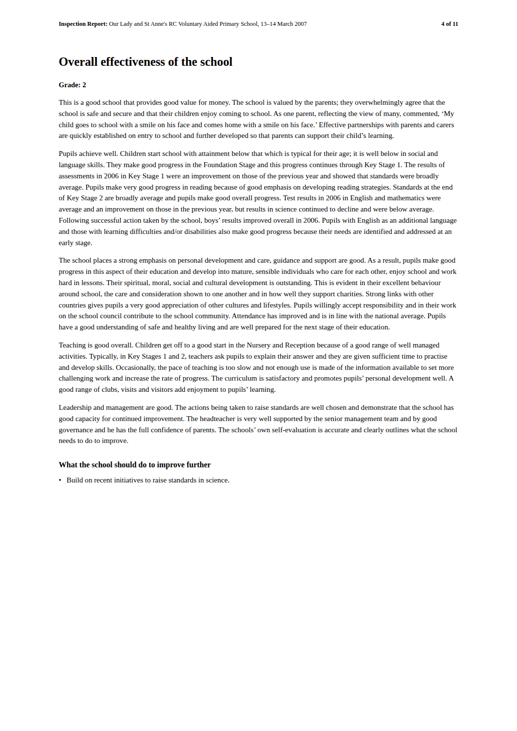Inspection Report: Our Lady and St Anne's RC Voluntary Aided Primary School, 13–14 March 2007 4 of 11
Overall effectiveness of the school
Grade: 2
This is a good school that provides good value for money. The school is valued by the parents; they overwhelmingly agree that the school is safe and secure and that their children enjoy coming to school. As one parent, reflecting the view of many, commented, ‘My child goes to school with a smile on his face and comes home with a smile on his face.’ Effective partnerships with parents and carers are quickly established on entry to school and further developed so that parents can support their child’s learning.
Pupils achieve well. Children start school with attainment below that which is typical for their age; it is well below in social and language skills. They make good progress in the Foundation Stage and this progress continues through Key Stage 1. The results of assessments in 2006 in Key Stage 1 were an improvement on those of the previous year and showed that standards were broadly average. Pupils make very good progress in reading because of good emphasis on developing reading strategies. Standards at the end of Key Stage 2 are broadly average and pupils make good overall progress. Test results in 2006 in English and mathematics were average and an improvement on those in the previous year, but results in science continued to decline and were below average. Following successful action taken by the school, boys’ results improved overall in 2006. Pupils with English as an additional language and those with learning difficulties and/or disabilities also make good progress because their needs are identified and addressed at an early stage.
The school places a strong emphasis on personal development and care, guidance and support are good. As a result, pupils make good progress in this aspect of their education and develop into mature, sensible individuals who care for each other, enjoy school and work hard in lessons. Their spiritual, moral, social and cultural development is outstanding. This is evident in their excellent behaviour around school, the care and consideration shown to one another and in how well they support charities. Strong links with other countries gives pupils a very good appreciation of other cultures and lifestyles. Pupils willingly accept responsibility and in their work on the school council contribute to the school community. Attendance has improved and is in line with the national average. Pupils have a good understanding of safe and healthy living and are well prepared for the next stage of their education.
Teaching is good overall. Children get off to a good start in the Nursery and Reception because of a good range of well managed activities. Typically, in Key Stages 1 and 2, teachers ask pupils to explain their answer and they are given sufficient time to practise and develop skills. Occasionally, the pace of teaching is too slow and not enough use is made of the information available to set more challenging work and increase the rate of progress. The curriculum is satisfactory and promotes pupils’ personal development well. A good range of clubs, visits and visitors add enjoyment to pupils’ learning.
Leadership and management are good. The actions being taken to raise standards are well chosen and demonstrate that the school has good capacity for continued improvement. The headteacher is very well supported by the senior management team and by good governance and he has the full confidence of parents. The schools’ own self-evaluation is accurate and clearly outlines what the school needs to do to improve.
What the school should do to improve further
Build on recent initiatives to raise standards in science.